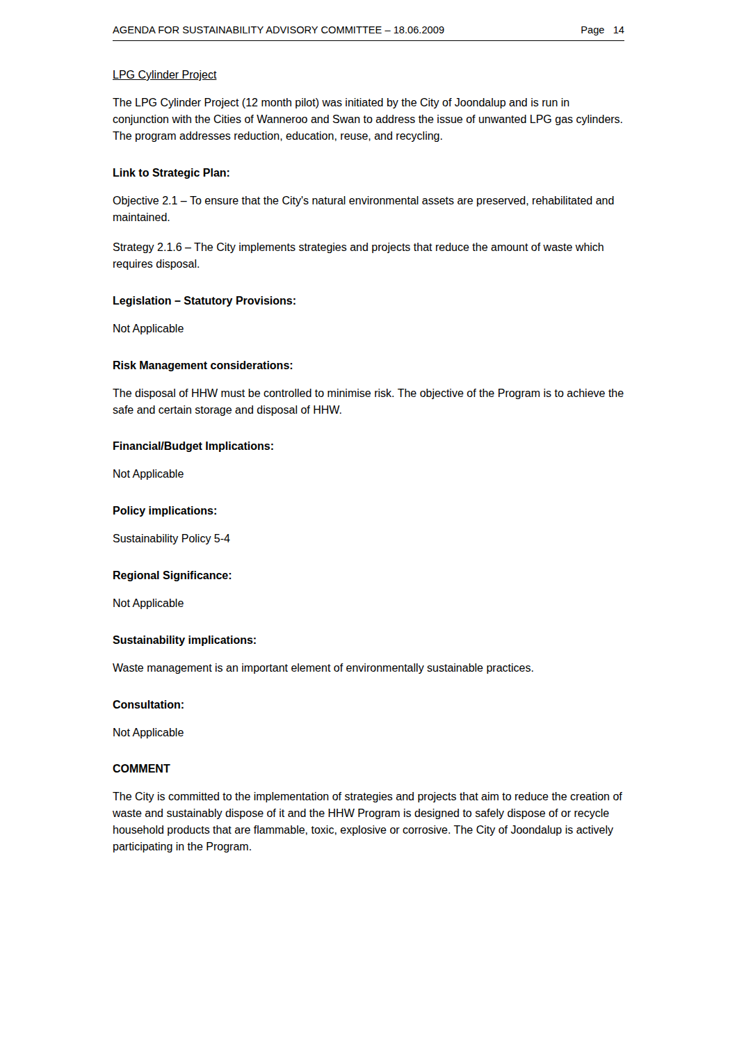AGENDA FOR SUSTAINABILITY ADVISORY COMMITTEE – 18.06.2009 Page 14
LPG Cylinder Project
The LPG Cylinder Project (12 month pilot) was initiated by the City of Joondalup and is run in conjunction with the Cities of Wanneroo and Swan to address the issue of unwanted LPG gas cylinders. The program addresses reduction, education, reuse, and recycling.
Link to Strategic Plan:
Objective 2.1 – To ensure that the City's natural environmental assets are preserved, rehabilitated and maintained.
Strategy 2.1.6 – The City implements strategies and projects that reduce the amount of waste which requires disposal.
Legislation – Statutory Provisions:
Not Applicable
Risk Management considerations:
The disposal of HHW must be controlled to minimise risk. The objective of the Program is to achieve the safe and certain storage and disposal of HHW.
Financial/Budget Implications:
Not Applicable
Policy implications:
Sustainability Policy 5-4
Regional Significance:
Not Applicable
Sustainability implications:
Waste management is an important element of environmentally sustainable practices.
Consultation:
Not Applicable
COMMENT
The City is committed to the implementation of strategies and projects that aim to reduce the creation of waste and sustainably dispose of it and the HHW Program is designed to safely dispose of or recycle household products that are flammable, toxic, explosive or corrosive. The City of Joondalup is actively participating in the Program.